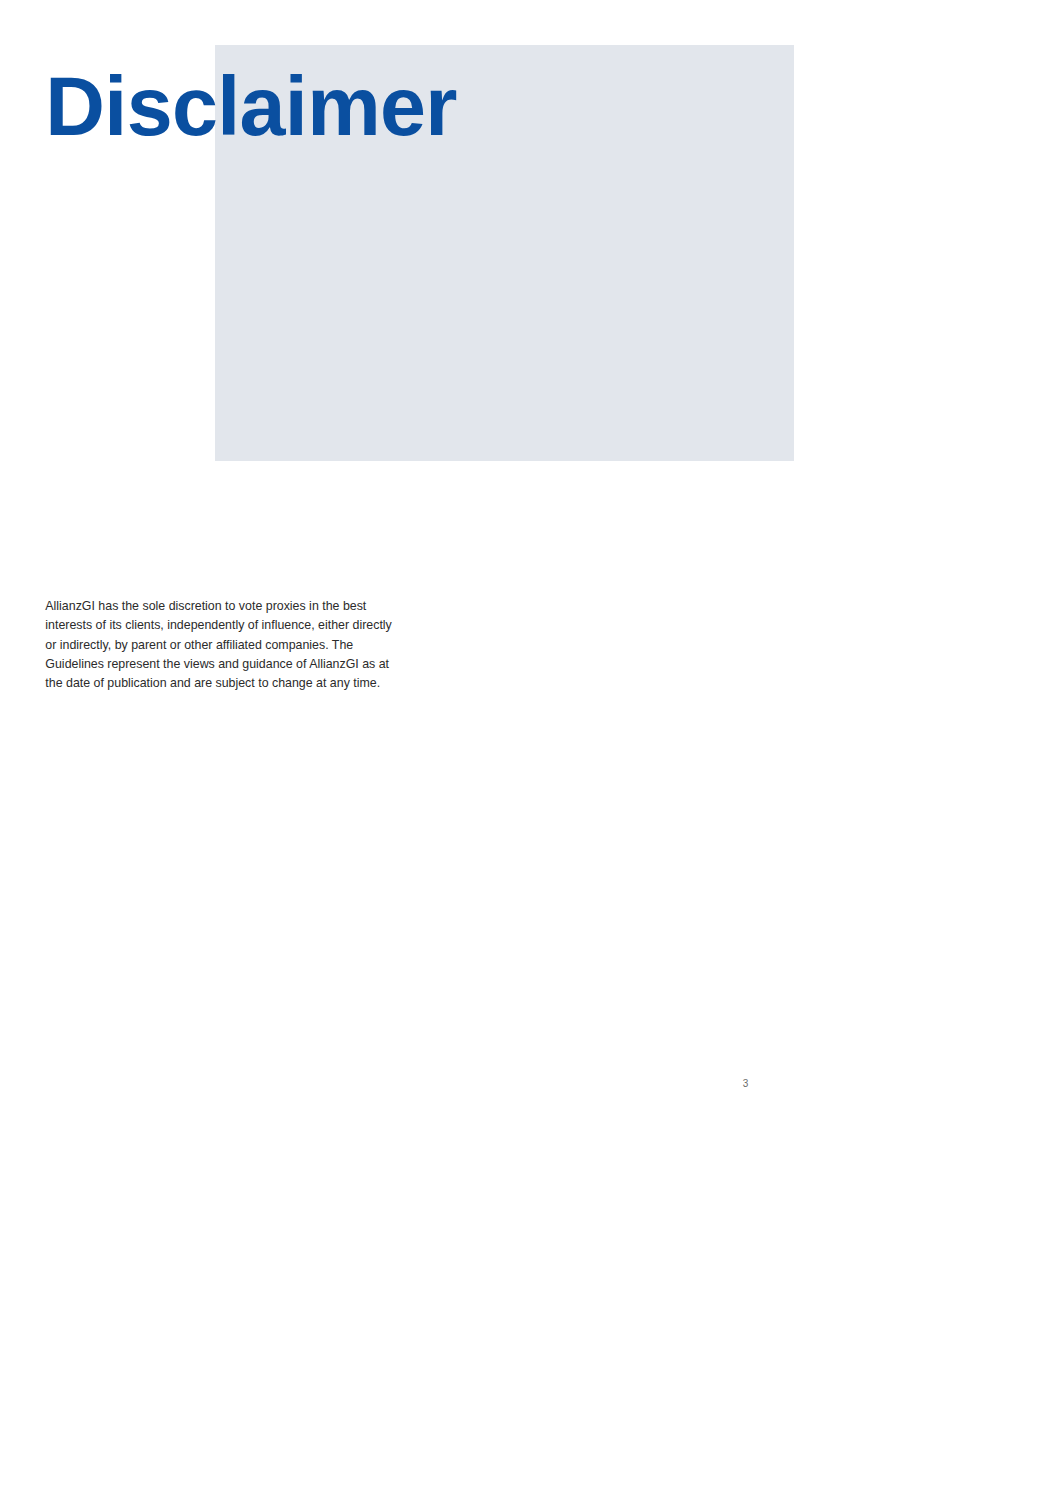Disclaimer
AllianzGI has the sole discretion to vote proxies in the best interests of its clients, independently of influence, either directly or indirectly, by parent or other affiliated companies. The Guidelines represent the views and guidance of AllianzGI as at the date of publication and are subject to change at any time.
3